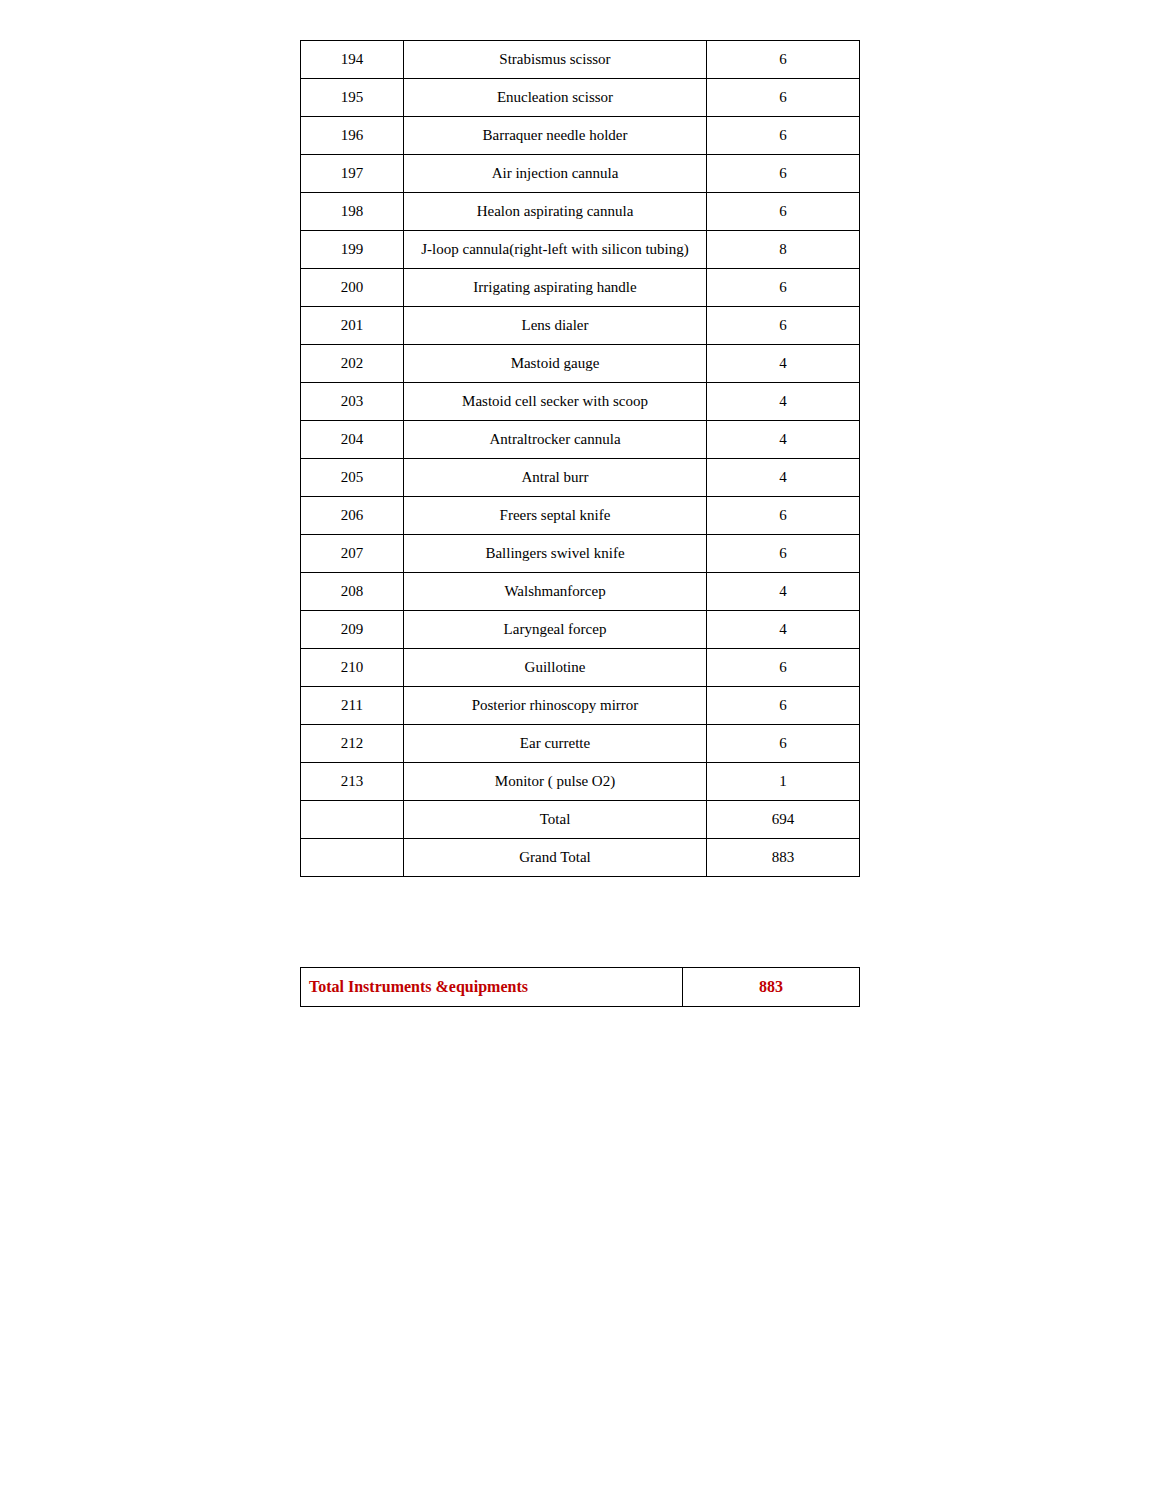| 194 | Strabismus scissor | 6 |
| 195 | Enucleation scissor | 6 |
| 196 | Barraquer needle holder | 6 |
| 197 | Air injection cannula | 6 |
| 198 | Healon aspirating cannula | 6 |
| 199 | J-loop cannula(right-left with silicon tubing) | 8 |
| 200 | Irrigating aspirating handle | 6 |
| 201 | Lens dialer | 6 |
| 202 | Mastoid gauge | 4 |
| 203 | Mastoid cell secker with scoop | 4 |
| 204 | Antraltrocker cannula | 4 |
| 205 | Antral burr | 4 |
| 206 | Freers septal knife | 6 |
| 207 | Ballingers swivel knife | 6 |
| 208 | Walshmanforcep | 4 |
| 209 | Laryngeal forcep | 4 |
| 210 | Guillotine | 6 |
| 211 | Posterior rhinoscopy mirror | 6 |
| 212 | Ear currette | 6 |
| 213 | Monitor ( pulse O2) | 1 |
| | Total | 694 |
| | Grand Total | 883 |
| Total Instruments &equipments | 883 |